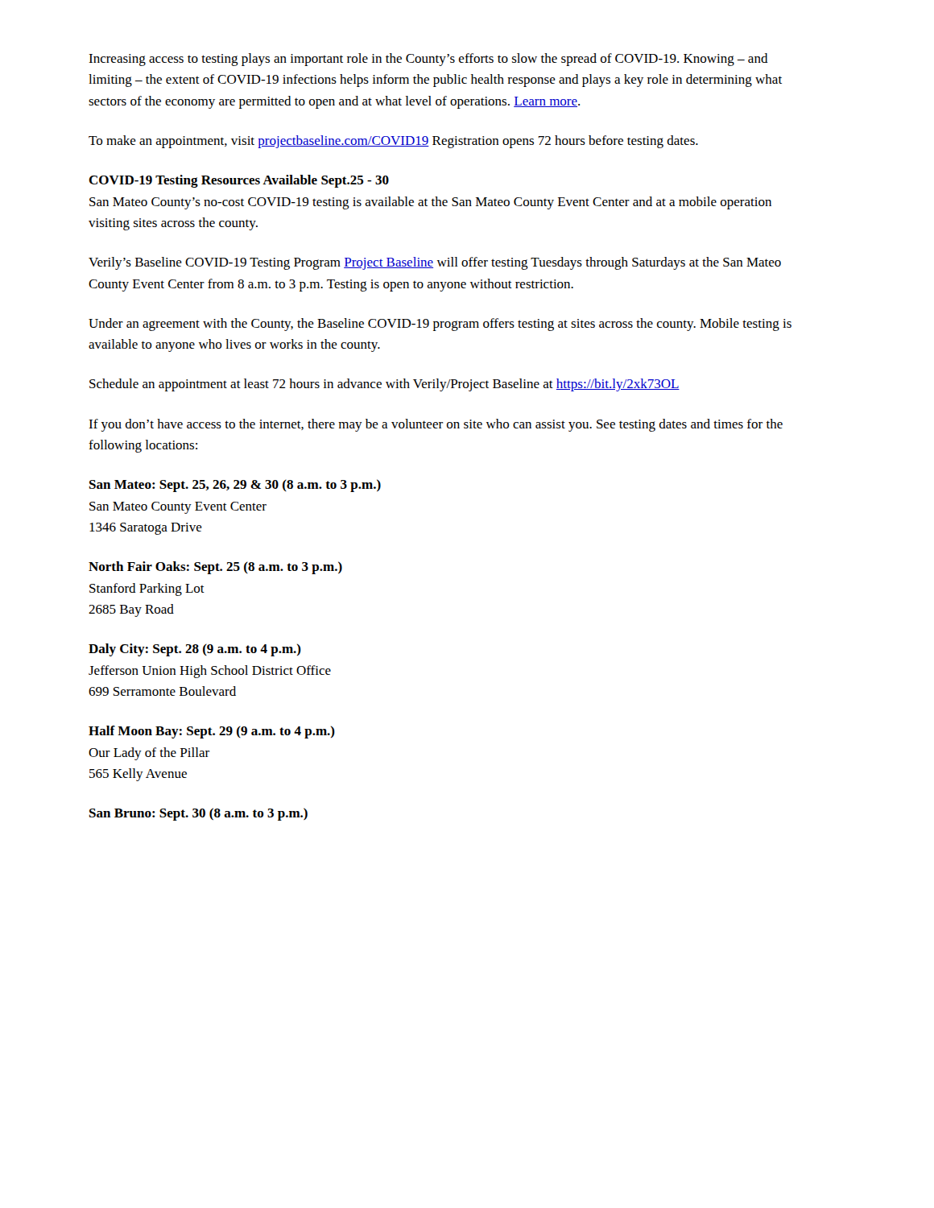Increasing access to testing plays an important role in the County’s efforts to slow the spread of COVID-19. Knowing – and limiting – the extent of COVID-19 infections helps inform the public health response and plays a key role in determining what sectors of the economy are permitted to open and at what level of operations. Learn more.
To make an appointment, visit projectbaseline.com/COVID19 Registration opens 72 hours before testing dates.
COVID-19 Testing Resources Available Sept.25 - 30
San Mateo County’s no-cost COVID-19 testing is available at the San Mateo County Event Center and at a mobile operation visiting sites across the county.
Verily’s Baseline COVID-19 Testing Program Project Baseline will offer testing Tuesdays through Saturdays at the San Mateo County Event Center from 8 a.m. to 3 p.m. Testing is open to anyone without restriction.
Under an agreement with the County, the Baseline COVID-19 program offers testing at sites across the county. Mobile testing is available to anyone who lives or works in the county.
Schedule an appointment at least 72 hours in advance with Verily/Project Baseline at https://bit.ly/2xk73OL
If you don’t have access to the internet, there may be a volunteer on site who can assist you. See testing dates and times for the following locations:
San Mateo: Sept. 25, 26, 29 & 30 (8 a.m. to 3 p.m.)
San Mateo County Event Center
1346 Saratoga Drive
North Fair Oaks: Sept. 25 (8 a.m. to 3 p.m.)
Stanford Parking Lot
2685 Bay Road
Daly City: Sept. 28 (9 a.m. to 4 p.m.)
Jefferson Union High School District Office
699 Serramonte Boulevard
Half Moon Bay: Sept. 29 (9 a.m. to 4 p.m.)
Our Lady of the Pillar
565 Kelly Avenue
San Bruno: Sept. 30 (8 a.m. to 3 p.m.)